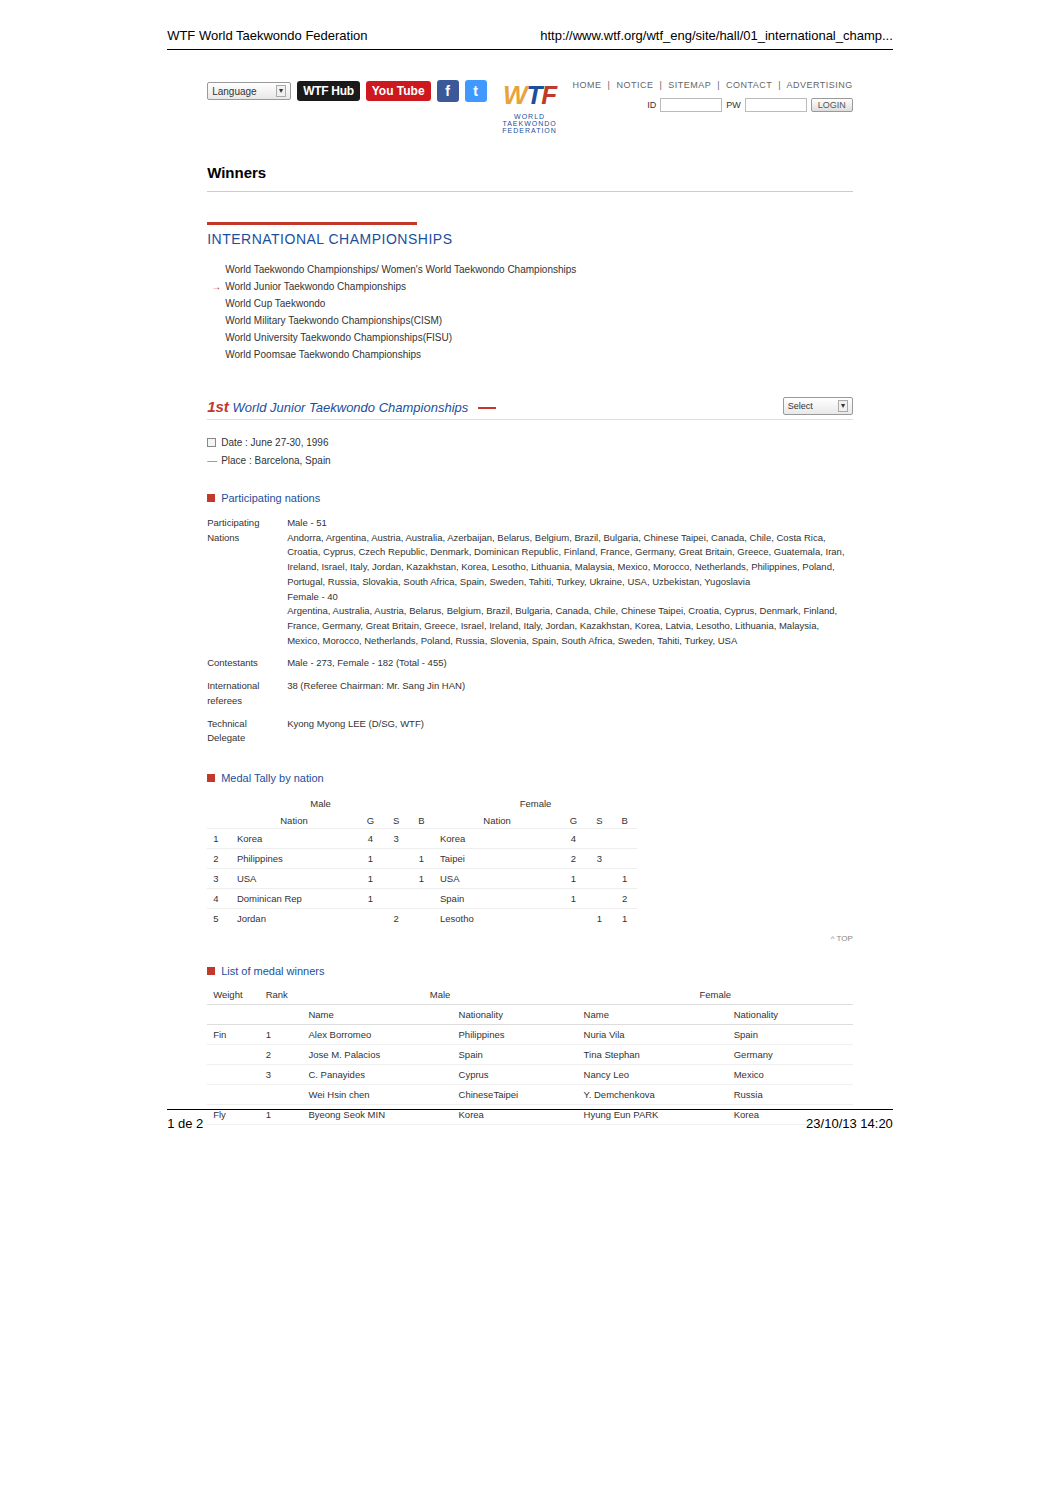WTF World Taekwondo Federation
http://www.wtf.org/wtf_eng/site/hall/01_international_champ...
Language▾
WTF Hub
You Tube
f
t
WTF
WORLD TAEKWONDO FEDERATION
HOME | NOTICE | SITEMAP | CONTACT | ADVERTISING
ID PW LOGIN
Winners
INTERNATIONAL CHAMPIONSHIPS
World Taekwondo Championships/ Women's World Taekwondo Championships
World Junior Taekwondo Championships
World Cup Taekwondo
World Military Taekwondo Championships(CISM)
World University Taekwondo Championships(FISU)
World Poomsae Taekwondo Championships
1st World Junior Taekwondo Championships
Select▾
Date : June 27-30, 1996
—Place : Barcelona, Spain
Participating nations
| Participating Nations | Male - 51 Andorra, Argentina, Austria, Australia, Azerbaijan, Belarus, Belgium, Brazil, Bulgaria, Chinese Taipei, Canada, Chile, Costa Rica, Croatia, Cyprus, Czech Republic, Denmark, Dominican Republic, Finland, France, Germany, Great Britain, Greece, Guatemala, Iran, Ireland, Israel, Italy, Jordan, Kazakhstan, Korea, Lesotho, Lithuania, Malaysia, Mexico, Morocco, Netherlands, Philippines, Poland, Portugal, Russia, Slovakia, South Africa, Spain, Sweden, Tahiti, Turkey, Ukraine, USA, Uzbekistan, Yugoslavia Female - 40 Argentina, Australia, Austria, Belarus, Belgium, Brazil, Bulgaria, Canada, Chile, Chinese Taipei, Croatia, Cyprus, Denmark, Finland, France, Germany, Great Britain, Greece, Israel, Ireland, Italy, Jordan, Kazakhstan, Korea, Latvia, Lesotho, Lithuania, Malaysia, Mexico, Morocco, Netherlands, Poland, Russia, Slovenia, Spain, South Africa, Sweden, Tahiti, Turkey, USA |
| Contestants | Male - 273, Female - 182 (Total - 455) |
| International referees | 38 (Referee Chairman: Mr. Sang Jin HAN) |
| Technical Delegate | Kyong Myong LEE (D/SG, WTF) |
Medal Tally by nation
| Male | Female |
| --- | --- |
| | Nation | G | S | B | Nation | G | S | B |
| 1 | Korea | 4 | 3 | | Korea | 4 | | |
| 2 | Philippines | 1 | | 1 | Taipei | 2 | 3 | |
| 3 | USA | 1 | | 1 | USA | 1 | | 1 |
| 4 | Dominican Rep | 1 | | | Spain | 1 | | 2 |
| 5 | Jordan | | 2 | | Lesotho | | 1 | 1 |
^ TOP
List of medal winners
| Weight | Rank | Male | Female |
| --- | --- | --- | --- |
| | | Name | Nationality | Name | Nationality |
| Fin | 1 | Alex Borromeo | Philippines | Nuria Vila | Spain |
| | 2 | Jose M. Palacios | Spain | Tina Stephan | Germany |
| | 3 | C. Panayides | Cyprus | Nancy Leo | Mexico |
| | | Wei Hsin chen | ChineseTaipei | Y. Demchenkova | Russia |
| Fly | 1 | Byeong Seok MIN | Korea | Hyung Eun PARK | Korea |
1 de 2
23/10/13 14:20